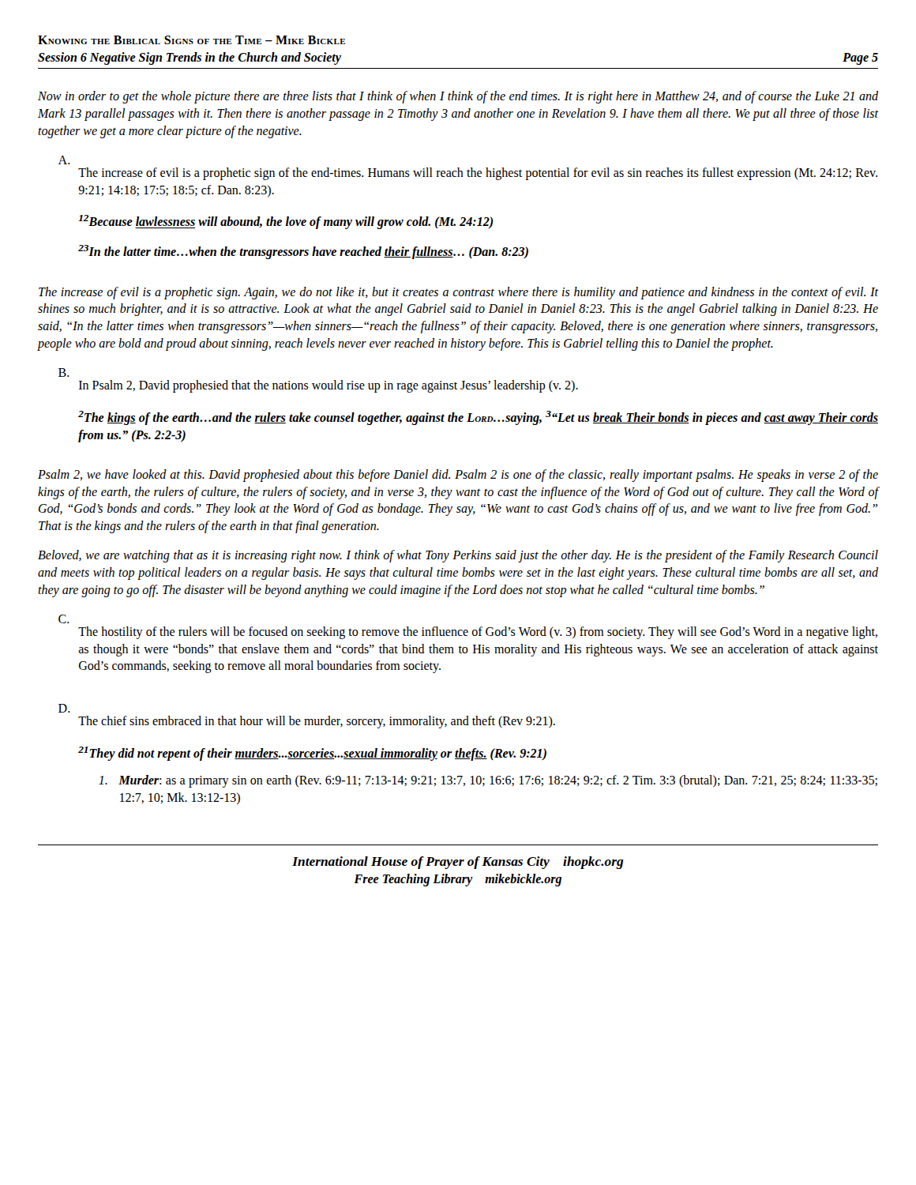Knowing the Biblical Signs of the Time – Mike Bickle
Session 6 Negative Sign Trends in the Church and Society Page 5
Now in order to get the whole picture there are three lists that I think of when I think of the end times. It is right here in Matthew 24, and of course the Luke 21 and Mark 13 parallel passages with it. Then there is another passage in 2 Timothy 3 and another one in Revelation 9. I have them all there. We put all three of those list together we get a more clear picture of the negative.
A.
The increase of evil is a prophetic sign of the end-times. Humans will reach the highest potential for evil as sin reaches its fullest expression (Mt. 24:12; Rev. 9:21; 14:18; 17:5; 18:5; cf. Dan. 8:23).
12Because lawlessness will abound, the love of many will grow cold. (Mt. 24:12)
23In the latter time…when the transgressors have reached their fullness… (Dan. 8:23)
The increase of evil is a prophetic sign. Again, we do not like it, but it creates a contrast where there is humility and patience and kindness in the context of evil. It shines so much brighter, and it is so attractive. Look at what the angel Gabriel said to Daniel in Daniel 8:23. This is the angel Gabriel talking in Daniel 8:23. He said, “In the latter times when transgressors”—when sinners—“reach the fullness” of their capacity. Beloved, there is one generation where sinners, transgressors, people who are bold and proud about sinning, reach levels never ever reached in history before. This is Gabriel telling this to Daniel the prophet.
B.
In Psalm 2, David prophesied that the nations would rise up in rage against Jesus’ leadership (v. 2).
2The kings of the earth…and the rulers take counsel together, against the Lord…saying, 3“Let us break Their bonds in pieces and cast away Their cords from us.” (Ps. 2:2-3)
Psalm 2, we have looked at this. David prophesied about this before Daniel did. Psalm 2 is one of the classic, really important psalms. He speaks in verse 2 of the kings of the earth, the rulers of culture, the rulers of society, and in verse 3, they want to cast the influence of the Word of God out of culture. They call the Word of God, “God’s bonds and cords.” They look at the Word of God as bondage. They say, “We want to cast God’s chains off of us, and we want to live free from God.” That is the kings and the rulers of the earth in that final generation.
Beloved, we are watching that as it is increasing right now. I think of what Tony Perkins said just the other day. He is the president of the Family Research Council and meets with top political leaders on a regular basis. He says that cultural time bombs were set in the last eight years. These cultural time bombs are all set, and they are going to go off. The disaster will be beyond anything we could imagine if the Lord does not stop what he called “cultural time bombs.”
C.
The hostility of the rulers will be focused on seeking to remove the influence of God’s Word (v. 3) from society. They will see God’s Word in a negative light, as though it were “bonds” that enslave them and “cords” that bind them to His morality and His righteous ways. We see an acceleration of attack against God’s commands, seeking to remove all moral boundaries from society.
D.
The chief sins embraced in that hour will be murder, sorcery, immorality, and theft (Rev 9:21).
21They did not repent of their murders...sorceries...sexual immorality or thefts. (Rev. 9:21)
1.
Murder: as a primary sin on earth (Rev. 6:9-11; 7:13-14; 9:21; 13:7, 10; 16:6; 17:6; 18:24; 9:2; cf. 2 Tim. 3:3 (brutal); Dan. 7:21, 25; 8:24; 11:33-35; 12:7, 10; Mk. 13:12-13)
International House of Prayer of Kansas City ihopkc.org
Free Teaching Library mikebickle.org